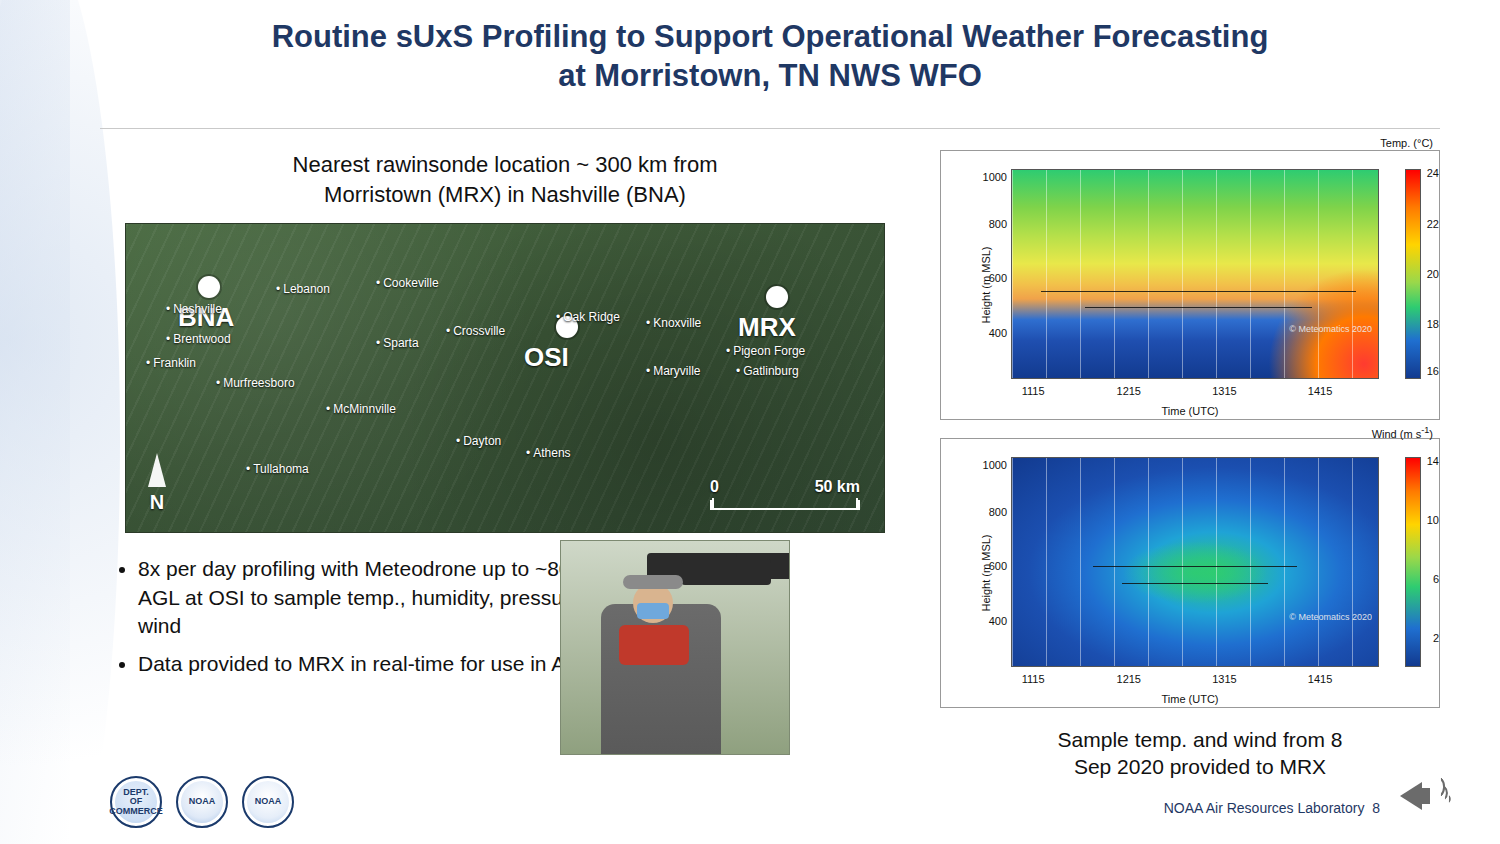Routine sUxS Profiling to Support Operational Weather Forecasting
at Morristown, TN NWS WFO
Nearest rawinsonde location ~ 300 km from
Morristown (MRX) in Nashville (BNA)
BNA
OSI
MRX
Nashville
Lebanon
Cookeville
Brentwood
Franklin
Murfreesboro
Sparta
Crossville
Oak Ridge
Knoxville
McMinnville
Dayton
Athens
Tullahoma
Maryville
Pigeon Forge
Gatlinburg
N
050 km
8x per day profiling with Meteodrone up to ~800 m AGL at OSI to sample temp., humidity, pressure, and wind
Data provided to MRX in real-time for use in AWIPS
Height (m MSL)
1000 800 600 400
© Meteomatics 2020
1115 1215 1315 1415
Time (UTC)
Temp. (°C)
24 22 20 18 16
Height (m MSL)
1000 800 600 400
© Meteomatics 2020
1115 1215 1315 1415
Time (UTC)
Wind (m s-1)
14 10 6 2
Sample temp. and wind from 8
Sep 2020 provided to MRX
DEPT.
OF
COMMERCE
NOAA
NOAA
NOAA Air Resources Laboratory 8